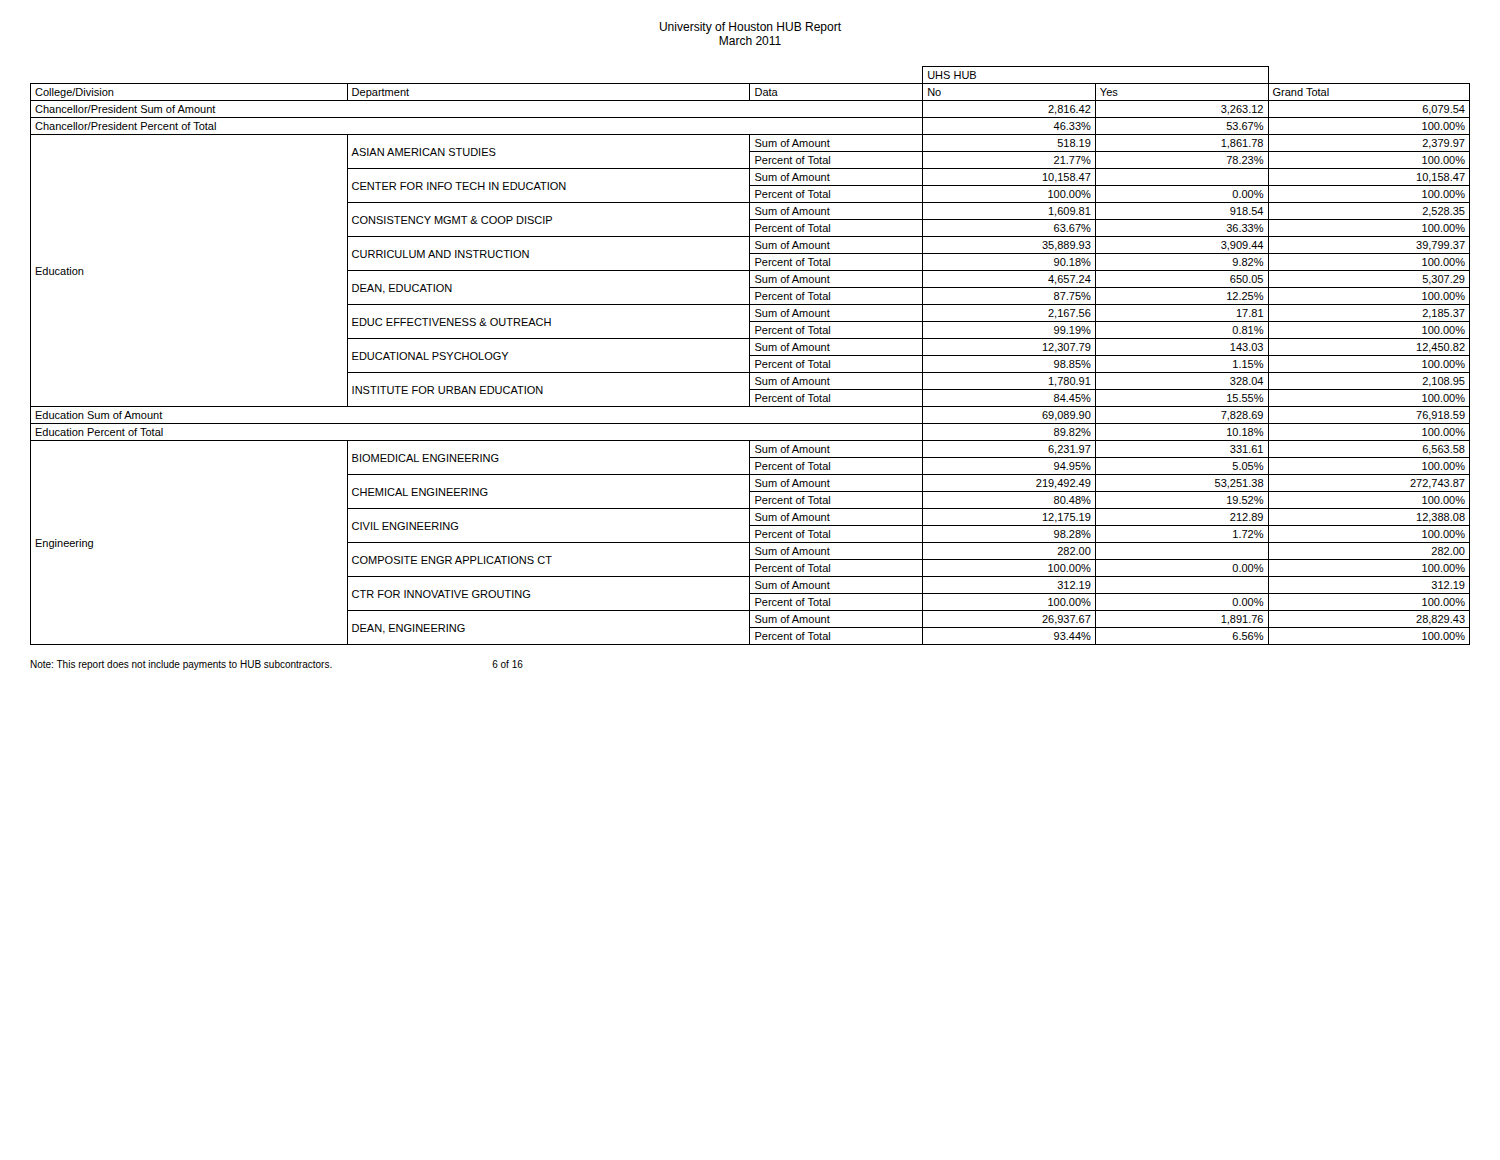University of Houston HUB Report
March 2011
| | | | UHS HUB | |
| College/Division | Department | Data | No | Yes | Grand Total |
| Chancellor/President Sum of Amount | 2,816.42 | 3,263.12 | 6,079.54 |
| Chancellor/President Percent of Total | 46.33% | 53.67% | 100.00% |
| Education | ASIAN AMERICAN STUDIES | Sum of Amount | 518.19 | 1,861.78 | 2,379.97 |
| Percent of Total | 21.77% | 78.23% | 100.00% |
| CENTER FOR INFO TECH IN EDUCATION | Sum of Amount | 10,158.47 | | 10,158.47 |
| Percent of Total | 100.00% | 0.00% | 100.00% |
| CONSISTENCY MGMT & COOP DISCIP | Sum of Amount | 1,609.81 | 918.54 | 2,528.35 |
| Percent of Total | 63.67% | 36.33% | 100.00% |
| CURRICULUM AND INSTRUCTION | Sum of Amount | 35,889.93 | 3,909.44 | 39,799.37 |
| Percent of Total | 90.18% | 9.82% | 100.00% |
| DEAN, EDUCATION | Sum of Amount | 4,657.24 | 650.05 | 5,307.29 |
| Percent of Total | 87.75% | 12.25% | 100.00% |
| EDUC EFFECTIVENESS & OUTREACH | Sum of Amount | 2,167.56 | 17.81 | 2,185.37 |
| Percent of Total | 99.19% | 0.81% | 100.00% |
| EDUCATIONAL PSYCHOLOGY | Sum of Amount | 12,307.79 | 143.03 | 12,450.82 |
| Percent of Total | 98.85% | 1.15% | 100.00% |
| INSTITUTE FOR URBAN EDUCATION | Sum of Amount | 1,780.91 | 328.04 | 2,108.95 |
| Percent of Total | 84.45% | 15.55% | 100.00% |
| Education Sum of Amount | 69,089.90 | 7,828.69 | 76,918.59 |
| Education Percent of Total | 89.82% | 10.18% | 100.00% |
| Engineering | BIOMEDICAL ENGINEERING | Sum of Amount | 6,231.97 | 331.61 | 6,563.58 |
| Percent of Total | 94.95% | 5.05% | 100.00% |
| CHEMICAL ENGINEERING | Sum of Amount | 219,492.49 | 53,251.38 | 272,743.87 |
| Percent of Total | 80.48% | 19.52% | 100.00% |
| CIVIL ENGINEERING | Sum of Amount | 12,175.19 | 212.89 | 12,388.08 |
| Percent of Total | 98.28% | 1.72% | 100.00% |
| COMPOSITE ENGR APPLICATIONS CT | Sum of Amount | 282.00 | | 282.00 |
| Percent of Total | 100.00% | 0.00% | 100.00% |
| CTR FOR INNOVATIVE GROUTING | Sum of Amount | 312.19 | | 312.19 |
| Percent of Total | 100.00% | 0.00% | 100.00% |
| DEAN, ENGINEERING | Sum of Amount | 26,937.67 | 1,891.76 | 28,829.43 |
| Percent of Total | 93.44% | 6.56% | 100.00% |
Note: This report does not include payments to HUB subcontractors. 6 of 16